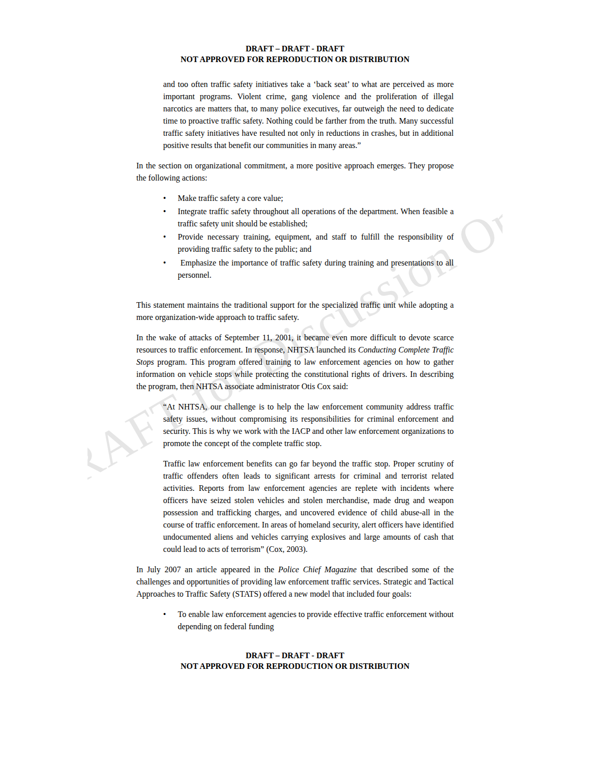DRAFT for Discussion Only
Draft – Draft - Draft
Not Approved for Reproduction or Distribution
and too often traffic safety initiatives take a ‘back seat’ to what are perceived as more important programs. Violent crime, gang violence and the proliferation of illegal narcotics are matters that, to many police executives, far outweigh the need to dedicate time to proactive traffic safety. Nothing could be farther from the truth. Many successful traffic safety initiatives have resulted not only in reductions in crashes, but in additional positive results that benefit our communities in many areas.”
In the section on organizational commitment, a more positive approach emerges. They propose the following actions:
Make traffic safety a core value;
Integrate traffic safety throughout all operations of the department. When feasible a traffic safety unit should be established;
Provide necessary training, equipment, and staff to fulfill the responsibility of providing traffic safety to the public; and
Emphasize the importance of traffic safety during training and presentations to all personnel.
This statement maintains the traditional support for the specialized traffic unit while adopting a more organization-wide approach to traffic safety.
In the wake of attacks of September 11, 2001, it became even more difficult to devote scarce resources to traffic enforcement. In response, NHTSA launched its Conducting Complete Traffic Stops program. This program offered training to law enforcement agencies on how to gather information on vehicle stops while protecting the constitutional rights of drivers. In describing the program, then NHTSA associate administrator Otis Cox said:
“At NHTSA, our challenge is to help the law enforcement community address traffic safety issues, without compromising its responsibilities for criminal enforcement and security. This is why we work with the IACP and other law enforcement organizations to promote the concept of the complete traffic stop.
Traffic law enforcement benefits can go far beyond the traffic stop. Proper scrutiny of traffic offenders often leads to significant arrests for criminal and terrorist related activities. Reports from law enforcement agencies are replete with incidents where officers have seized stolen vehicles and stolen merchandise, made drug and weapon possession and trafficking charges, and uncovered evidence of child abuse-all in the course of traffic enforcement. In areas of homeland security, alert officers have identified undocumented aliens and vehicles carrying explosives and large amounts of cash that could lead to acts of terrorism” (Cox, 2003).
In July 2007 an article appeared in the Police Chief Magazine that described some of the challenges and opportunities of providing law enforcement traffic services. Strategic and Tactical Approaches to Traffic Safety (STATS) offered a new model that included four goals:
To enable law enforcement agencies to provide effective traffic enforcement without depending on federal funding
Draft – Draft - Draft
Not Approved for Reproduction or Distribution